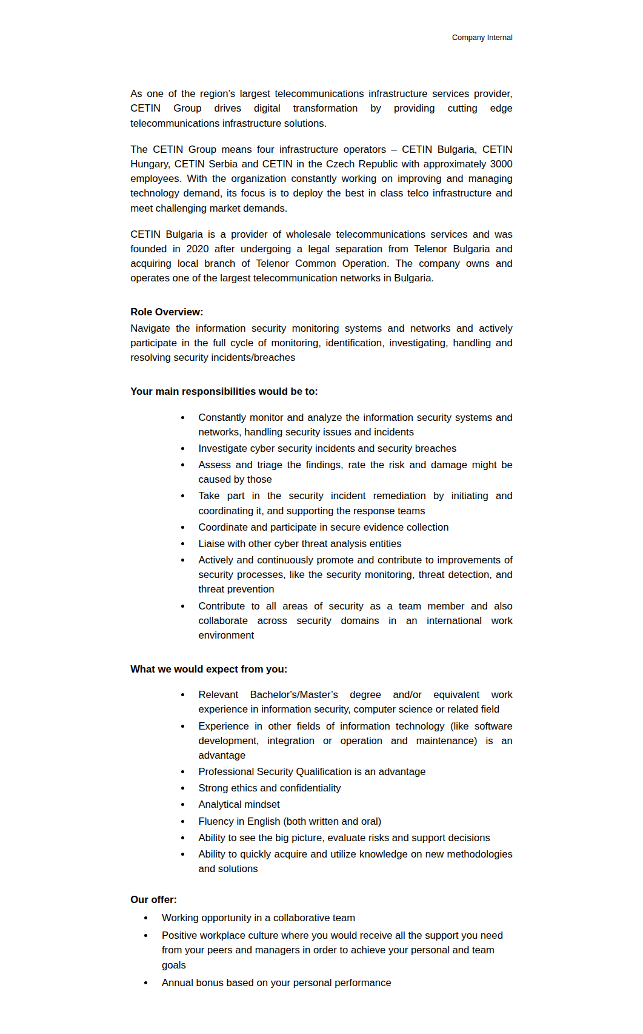Company Internal
As one of the region’s largest telecommunications infrastructure services provider, CETIN Group drives digital transformation by providing cutting edge telecommunications infrastructure solutions.
The CETIN Group means four infrastructure operators – CETIN Bulgaria, CETIN Hungary, CETIN Serbia and CETIN in the Czech Republic with approximately 3000 employees. With the organization constantly working on improving and managing technology demand, its focus is to deploy the best in class telco infrastructure and meet challenging market demands.
CETIN Bulgaria is a provider of wholesale telecommunications services and was founded in 2020 after undergoing a legal separation from Telenor Bulgaria and acquiring local branch of Telenor Common Operation. The company owns and operates one of the largest telecommunication networks in Bulgaria.
Role Overview:
Navigate the information security monitoring systems and networks and actively participate in the full cycle of monitoring, identification, investigating, handling and resolving security incidents/breaches
Your main responsibilities would be to:
Constantly monitor and analyze the information security systems and networks, handling security issues and incidents
Investigate cyber security incidents and security breaches
Assess and triage the findings, rate the risk and damage might be caused by those
Take part in the security incident remediation by initiating and coordinating it, and supporting the response teams
Coordinate and participate in secure evidence collection
Liaise with other cyber threat analysis entities
Actively and continuously promote and contribute to improvements of security processes, like the security monitoring, threat detection, and threat prevention
Contribute to all areas of security as a team member and also collaborate across security domains in an international work environment
What we would expect from you:
Relevant Bachelor's/Master’s degree and/or equivalent work experience in information security, computer science or related field
Experience in other fields of information technology (like software development, integration or operation and maintenance) is an advantage
Professional Security Qualification is an advantage
Strong ethics and confidentiality
Analytical mindset
Fluency in English (both written and oral)
Ability to see the big picture, evaluate risks and support decisions
Ability to quickly acquire and utilize knowledge on new methodologies and solutions
Our offer:
Working opportunity in a collaborative team
Positive workplace culture where you would receive all the support you need from your peers and managers in order to achieve your personal and team goals
Annual bonus based on your personal performance